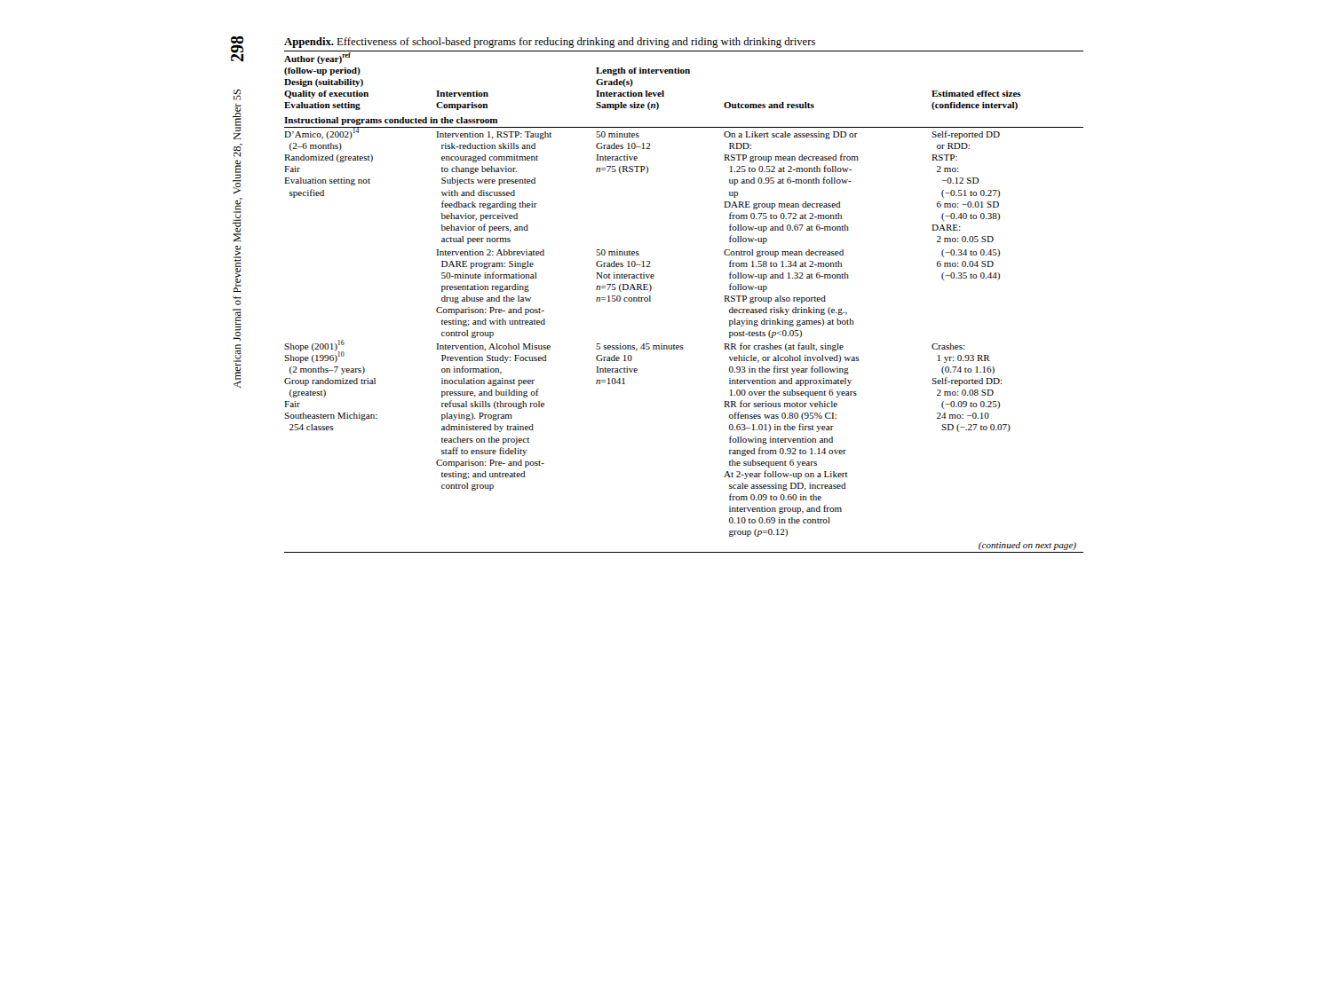298
American Journal of Preventive Medicine, Volume 28, Number 5S
Appendix. Effectiveness of school-based programs for reducing drinking and driving and riding with drinking drivers
| Author (year) ref (follow-up period) Design (suitability) Quality of execution Evaluation setting | Intervention Comparison | Length of intervention Grade(s) Interaction level Sample size ( n ) | Outcomes and results | Estimated effect sizes (confidence interval) |
| --- | --- | --- | --- | --- |
| Instructional programs conducted in the classroom |
| D’Amico, (2002) 14 (2–6 months) Randomized (greatest) Fair Evaluation setting not specified | Intervention 1, RSTP: Taught risk-reduction skills and encouraged commitment to change behavior. Subjects were presented with and discussed feedback regarding their behavior, perceived behavior of peers, and actual peer norms | 50 minutes Grades 10–12 Interactive n =75 (RSTP) | On a Likert scale assessing DD or RDD: RSTP group mean decreased from 1.25 to 0.52 at 2-month follow- up and 0.95 at 6-month follow- up DARE group mean decreased from 0.75 to 0.72 at 2-month follow-up and 0.67 at 6-month follow-up | Self-reported DD or RDD: RSTP: 2 mo: −0.12 SD (−0.51 to 0.27) 6 mo: −0.01 SD (−0.40 to 0.38) DARE: 2 mo: 0.05 SD |
| | Intervention 2: Abbreviated DARE program: Single 50-minute informational presentation regarding drug abuse and the law Comparison: Pre- and post- testing; and with untreated control group | 50 minutes Grades 10–12 Not interactive n =75 (DARE) n =150 control | Control group mean decreased from 1.58 to 1.34 at 2-month follow-up and 1.32 at 6-month follow-up RSTP group also reported decreased risky drinking (e.g., playing drinking games) at both post-tests ( p <0.05) | (−0.34 to 0.45) 6 mo: 0.04 SD (−0.35 to 0.44) |
| Shope (2001) 16 Shope (1996) 10 (2 months–7 years) Group randomized trial (greatest) Fair Southeastern Michigan: 254 classes | Intervention, Alcohol Misuse Prevention Study: Focused on information, inoculation against peer pressure, and building of refusal skills (through role playing). Program administered by trained teachers on the project staff to ensure fidelity Comparison: Pre- and post- testing; and untreated control group | 5 sessions, 45 minutes Grade 10 Interactive n =1041 | RR for crashes (at fault, single vehicle, or alcohol involved) was 0.93 in the first year following intervention and approximately 1.00 over the subsequent 6 years RR for serious motor vehicle offenses was 0.80 (95% CI: 0.63–1.01) in the first year following intervention and ranged from 0.92 to 1.14 over the subsequent 6 years At 2-year follow-up on a Likert scale assessing DD, increased from 0.09 to 0.60 in the intervention group, and from 0.10 to 0.69 in the control group ( p =0.12) | Crashes: 1 yr: 0.93 RR (0.74 to 1.16) Self-reported DD: 2 mo: 0.08 SD (−0.09 to 0.25) 24 mo: −0.10 SD (−.27 to 0.07) |
| ( continued on next page ) |